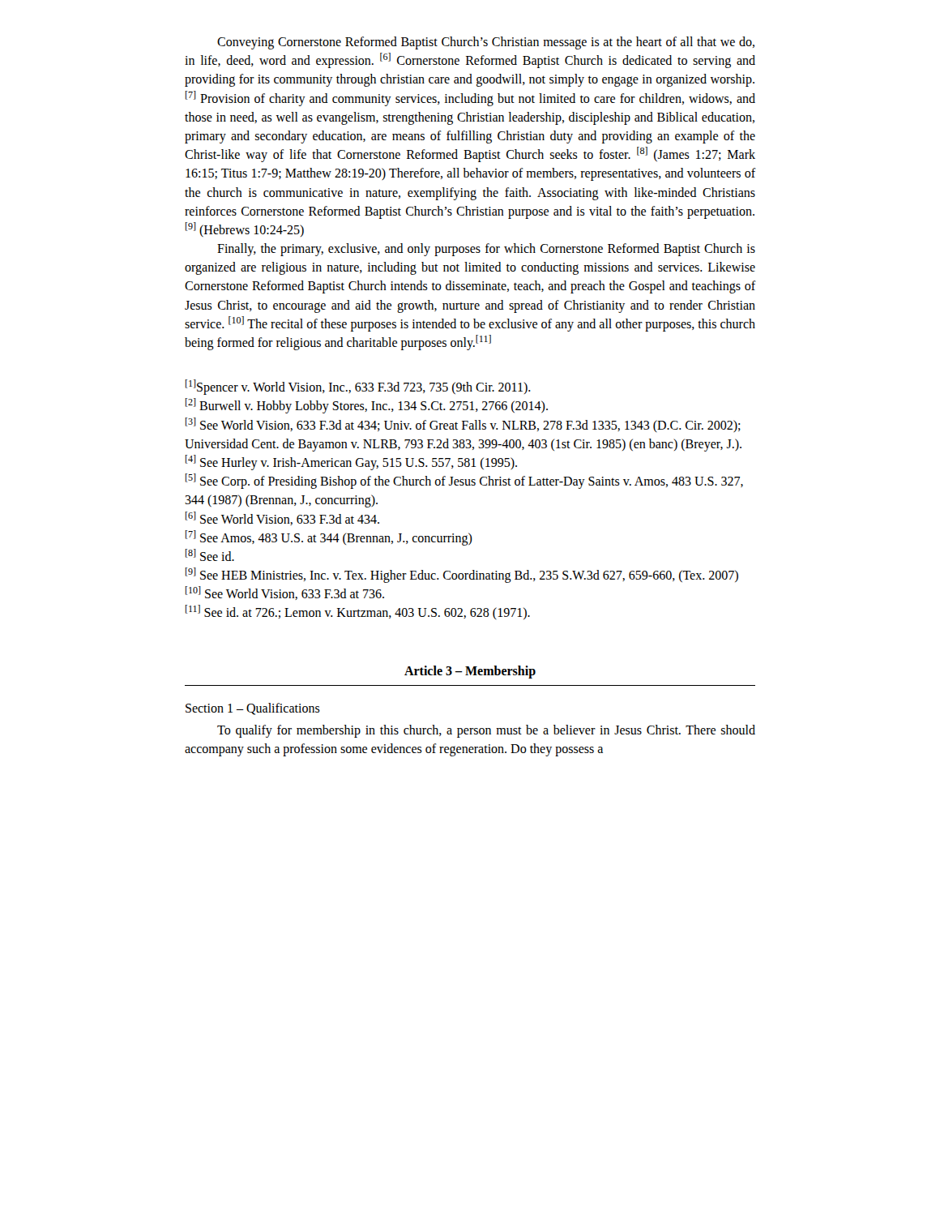Conveying Cornerstone Reformed Baptist Church’s Christian message is at the heart of all that we do, in life, deed, word and expression. [6] Cornerstone Reformed Baptist Church is dedicated to serving and providing for its community through christian care and goodwill, not simply to engage in organized worship.[7] Provision of charity and community services, including but not limited to care for children, widows, and those in need, as well as evangelism, strengthening Christian leadership, discipleship and Biblical education, primary and secondary education, are means of fulfilling Christian duty and providing an example of the Christ-like way of life that Cornerstone Reformed Baptist Church seeks to foster. [8] (James 1:27; Mark 16:15; Titus 1:7-9; Matthew 28:19-20) Therefore, all behavior of members, representatives, and volunteers of the church is communicative in nature, exemplifying the faith. Associating with like-minded Christians reinforces Cornerstone Reformed Baptist Church’s Christian purpose and is vital to the faith’s perpetuation. [9] (Hebrews 10:24-25)
Finally, the primary, exclusive, and only purposes for which Cornerstone Reformed Baptist Church is organized are religious in nature, including but not limited to conducting missions and services. Likewise Cornerstone Reformed Baptist Church intends to disseminate, teach, and preach the Gospel and teachings of Jesus Christ, to encourage and aid the growth, nurture and spread of Christianity and to render Christian service. [10] The recital of these purposes is intended to be exclusive of any and all other purposes, this church being formed for religious and charitable purposes only.[11]
[1]Spencer v. World Vision, Inc., 633 F.3d 723, 735 (9th Cir. 2011).
[2] Burwell v. Hobby Lobby Stores, Inc., 134 S.Ct. 2751, 2766 (2014).
[3] See World Vision, 633 F.3d at 434; Univ. of Great Falls v. NLRB, 278 F.3d 1335, 1343 (D.C. Cir. 2002); Universidad Cent. de Bayamon v. NLRB, 793 F.2d 383, 399-400, 403 (1st Cir. 1985) (en banc) (Breyer, J.).
[4] See Hurley v. Irish-American Gay, 515 U.S. 557, 581 (1995).
[5] See Corp. of Presiding Bishop of the Church of Jesus Christ of Latter-Day Saints v. Amos, 483 U.S. 327, 344 (1987) (Brennan, J., concurring).
[6] See World Vision, 633 F.3d at 434.
[7] See Amos, 483 U.S. at 344 (Brennan, J., concurring)
[8] See id.
[9] See HEB Ministries, Inc. v. Tex. Higher Educ. Coordinating Bd., 235 S.W.3d 627, 659-660, (Tex. 2007)
[10] See World Vision, 633 F.3d at 736.
[11] See id. at 726.; Lemon v. Kurtzman, 403 U.S. 602, 628 (1971).
Article 3 – Membership
Section 1 – Qualifications
To qualify for membership in this church, a person must be a believer in Jesus Christ. There should accompany such a profession some evidences of regeneration. Do they possess a